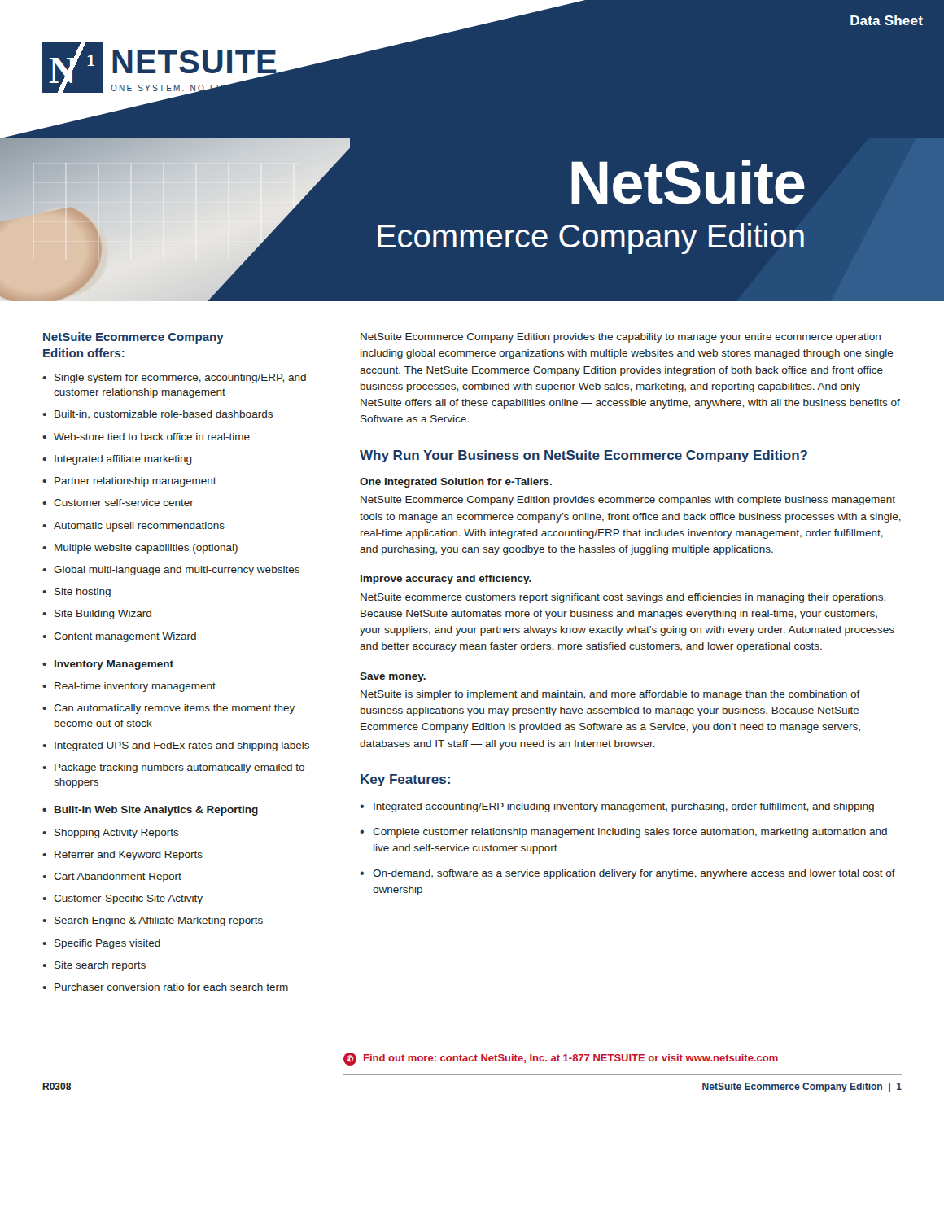Data Sheet
NETSUITE
ONE SYSTEM. NO LIMITS.
NetSuite
Ecommerce Company Edition
NetSuite Ecommerce Company
Edition offers:
Single system for ecommerce, accounting/ERP, and customer relationship management
Built-in, customizable role-based dashboards
Web-store tied to back office in real-time
Integrated affiliate marketing
Partner relationship management
Customer self-service center
Automatic upsell recommendations
Multiple website capabilities (optional)
Global multi-language and multi-currency websites
Site hosting
Site Building Wizard
Content management Wizard
Inventory Management
Real-time inventory management
Can automatically remove items the moment they become out of stock
Integrated UPS and FedEx rates and shipping labels
Package tracking numbers automatically emailed to shoppers
Built-in Web Site Analytics & Reporting
Shopping Activity Reports
Referrer and Keyword Reports
Cart Abandonment Report
Customer-Specific Site Activity
Search Engine & Affiliate Marketing reports
Specific Pages visited
Site search reports
Purchaser conversion ratio for each search term
NetSuite Ecommerce Company Edition provides the capability to manage your entire ecommerce operation including global ecommerce organizations with multiple websites and web stores managed through one single account. The NetSuite Ecommerce Company Edition provides integration of both back office and front office business processes, combined with superior Web sales, marketing, and reporting capabilities. And only NetSuite offers all of these capabilities online — accessible anytime, anywhere, with all the business benefits of Software as a Service.
Why Run Your Business on NetSuite Ecommerce Company Edition?
One Integrated Solution for e-Tailers.
NetSuite Ecommerce Company Edition provides ecommerce companies with complete business management tools to manage an ecommerce company’s online, front office and back office business processes with a single, real-time application. With integrated accounting/ERP that includes inventory management, order fulfillment, and purchasing, you can say goodbye to the hassles of juggling multiple applications.
Improve accuracy and efficiency.
NetSuite ecommerce customers report significant cost savings and efficiencies in managing their operations. Because NetSuite automates more of your business and manages everything in real-time, your customers, your suppliers, and your partners always know exactly what’s going on with every order. Automated processes and better accuracy mean faster orders, more satisfied customers, and lower operational costs.
Save money.
NetSuite is simpler to implement and maintain, and more affordable to manage than the combination of business applications you may presently have assembled to manage your business. Because NetSuite Ecommerce Company Edition is provided as Software as a Service, you don’t need to manage servers, databases and IT staff — all you need is an Internet browser.
Key Features:
Integrated accounting/ERP including inventory management, purchasing, order fulfillment, and shipping
Complete customer relationship management including sales force automation, marketing automation and live and self-service customer support
On-demand, software as a service application delivery for anytime, anywhere access and lower total cost of ownership
✆ Find out more: contact NetSuite, Inc. at 1-877 NETSUITE or visit www.netsuite.com
R0308 NetSuite Ecommerce Company Edition | 1